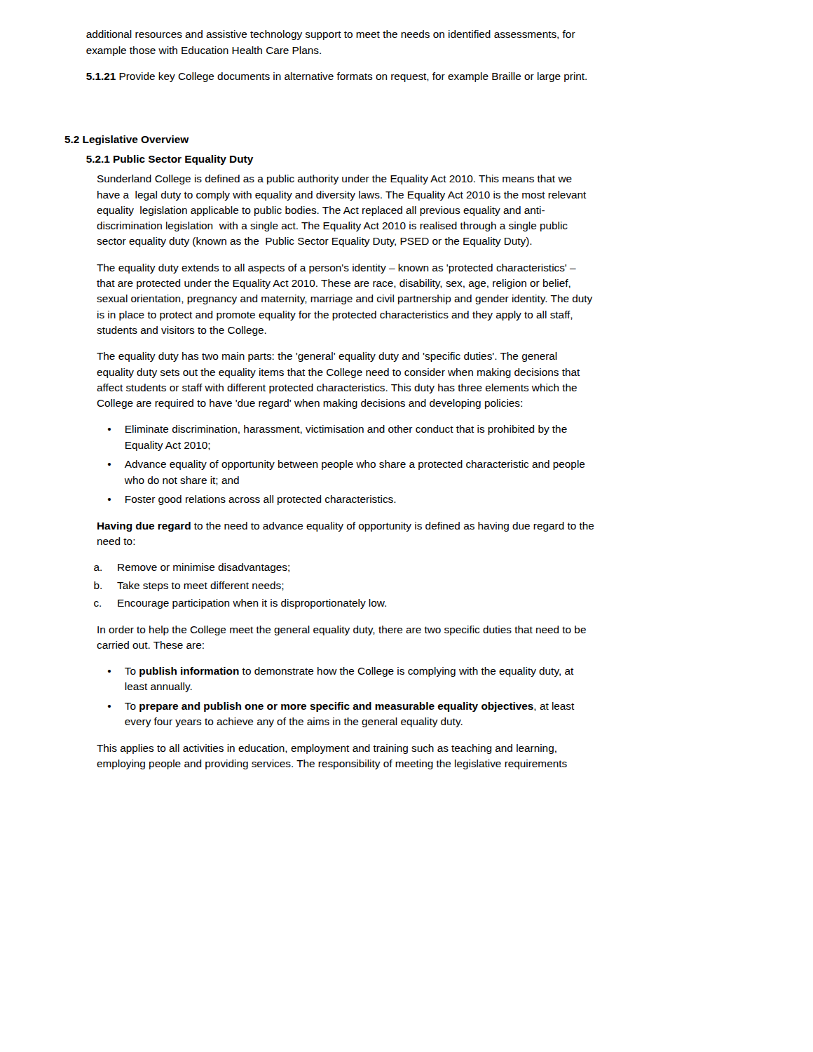additional resources and assistive technology support to meet the needs on identified assessments, for example those with Education Health Care Plans.
5.1.21 Provide key College documents in alternative formats on request, for example Braille or large print.
5.2 Legislative Overview
5.2.1 Public Sector Equality Duty
Sunderland College is defined as a public authority under the Equality Act 2010. This means that we have a legal duty to comply with equality and diversity laws. The Equality Act 2010 is the most relevant equality legislation applicable to public bodies. The Act replaced all previous equality and anti-discrimination legislation with a single act. The Equality Act 2010 is realised through a single public sector equality duty (known as the Public Sector Equality Duty, PSED or the Equality Duty).
The equality duty extends to all aspects of a person's identity – known as 'protected characteristics' – that are protected under the Equality Act 2010. These are race, disability, sex, age, religion or belief, sexual orientation, pregnancy and maternity, marriage and civil partnership and gender identity. The duty is in place to protect and promote equality for the protected characteristics and they apply to all staff, students and visitors to the College.
The equality duty has two main parts: the 'general' equality duty and 'specific duties'. The general equality duty sets out the equality items that the College need to consider when making decisions that affect students or staff with different protected characteristics. This duty has three elements which the College are required to have 'due regard' when making decisions and developing policies:
Eliminate discrimination, harassment, victimisation and other conduct that is prohibited by the Equality Act 2010;
Advance equality of opportunity between people who share a protected characteristic and people who do not share it; and
Foster good relations across all protected characteristics.
Having due regard to the need to advance equality of opportunity is defined as having due regard to the need to:
a. Remove or minimise disadvantages;
b. Take steps to meet different needs;
c. Encourage participation when it is disproportionately low.
In order to help the College meet the general equality duty, there are two specific duties that need to be carried out. These are:
To publish information to demonstrate how the College is complying with the equality duty, at least annually.
To prepare and publish one or more specific and measurable equality objectives, at least every four years to achieve any of the aims in the general equality duty.
This applies to all activities in education, employment and training such as teaching and learning, employing people and providing services. The responsibility of meeting the legislative requirements